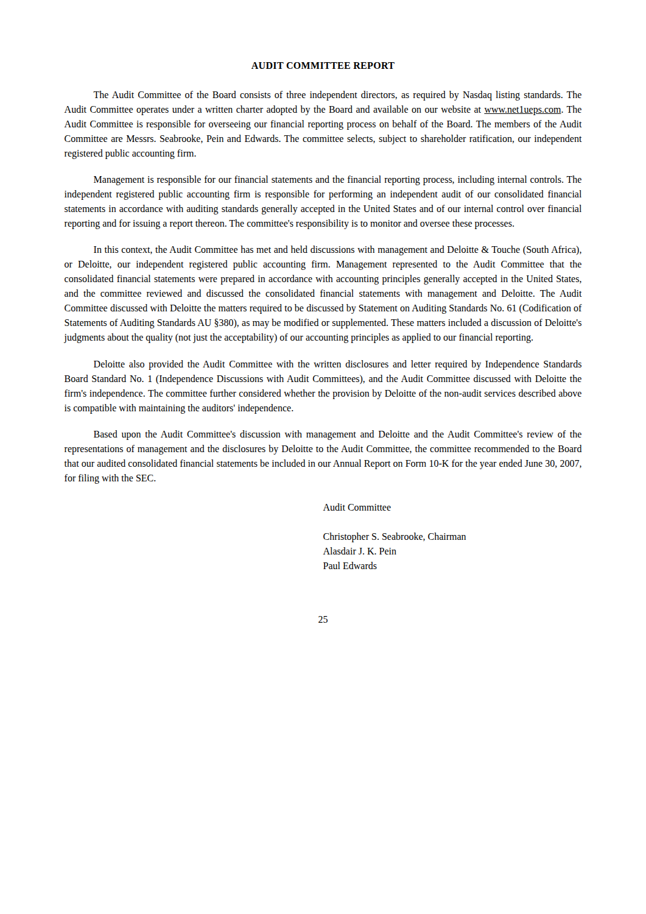AUDIT COMMITTEE REPORT
The Audit Committee of the Board consists of three independent directors, as required by Nasdaq listing standards. The Audit Committee operates under a written charter adopted by the Board and available on our website at www.net1ueps.com. The Audit Committee is responsible for overseeing our financial reporting process on behalf of the Board. The members of the Audit Committee are Messrs. Seabrooke, Pein and Edwards. The committee selects, subject to shareholder ratification, our independent registered public accounting firm.
Management is responsible for our financial statements and the financial reporting process, including internal controls. The independent registered public accounting firm is responsible for performing an independent audit of our consolidated financial statements in accordance with auditing standards generally accepted in the United States and of our internal control over financial reporting and for issuing a report thereon. The committee's responsibility is to monitor and oversee these processes.
In this context, the Audit Committee has met and held discussions with management and Deloitte & Touche (South Africa), or Deloitte, our independent registered public accounting firm. Management represented to the Audit Committee that the consolidated financial statements were prepared in accordance with accounting principles generally accepted in the United States, and the committee reviewed and discussed the consolidated financial statements with management and Deloitte. The Audit Committee discussed with Deloitte the matters required to be discussed by Statement on Auditing Standards No. 61 (Codification of Statements of Auditing Standards AU §380), as may be modified or supplemented. These matters included a discussion of Deloitte's judgments about the quality (not just the acceptability) of our accounting principles as applied to our financial reporting.
Deloitte also provided the Audit Committee with the written disclosures and letter required by Independence Standards Board Standard No. 1 (Independence Discussions with Audit Committees), and the Audit Committee discussed with Deloitte the firm's independence. The committee further considered whether the provision by Deloitte of the non-audit services described above is compatible with maintaining the auditors' independence.
Based upon the Audit Committee's discussion with management and Deloitte and the Audit Committee's review of the representations of management and the disclosures by Deloitte to the Audit Committee, the committee recommended to the Board that our audited consolidated financial statements be included in our Annual Report on Form 10-K for the year ended June 30, 2007, for filing with the SEC.
Audit Committee
Christopher S. Seabrooke, Chairman
Alasdair J. K. Pein
Paul Edwards
25